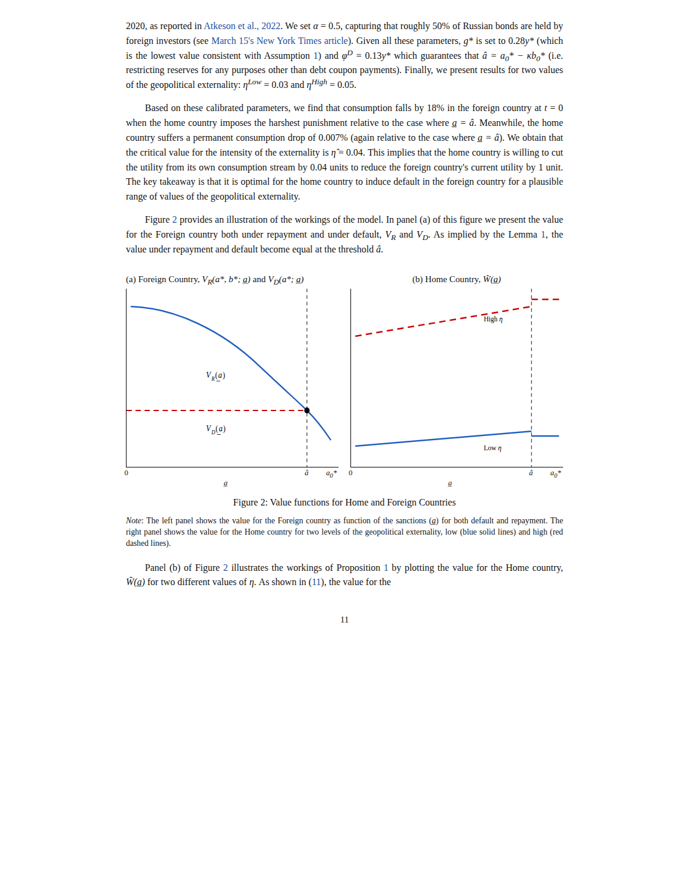2020, as reported in Atkeson et al., 2022. We set α = 0.5, capturing that roughly 50% of Russian bonds are held by foreign investors (see March 15's New York Times article). Given all these parameters, g* is set to 0.28y* (which is the lowest value consistent with Assumption 1) and φD = 0.13y* which guarantees that â = a0* − κb0* (i.e. restricting reserves for any purposes other than debt coupon payments). Finally, we present results for two values of the geopolitical externality: ηLow = 0.03 and ηHigh = 0.05.
Based on these calibrated parameters, we find that consumption falls by 18% in the foreign country at t = 0 when the home country imposes the harshest punishment relative to the case where a̲ = â. Meanwhile, the home country suffers a permanent consumption drop of 0.007% (again relative to the case where a̲ = â). We obtain that the critical value for the intensity of the externality is η̂ = 0.04. This implies that the home country is willing to cut the utility from its own consumption stream by 0.04 units to reduce the foreign country's current utility by 1 unit. The key takeaway is that it is optimal for the home country to induce default in the foreign country for a plausible range of values of the geopolitical externality.
Figure 2 provides an illustration of the workings of the model. In panel (a) of this figure we present the value for the Foreign country both under repayment and under default, VR and VD. As implied by the Lemma 1, the value under repayment and default become equal at the threshold â.
(a) Foreign Country, VR(a*, b*; a̲) and VD(a*; a̲)
V R ( a ̲ ) V D ( a ̲ )
0 â a0* a̲
(b) Home Country, W̃(a̲)
High η Low η
0 â a0* a̲
Figure 2: Value functions for Home and Foreign Countries
Note: The left panel shows the value for the Foreign country as function of the sanctions (a̲) for both default and repayment. The right panel shows the value for the Home country for two levels of the geopolitical externality, low (blue solid lines) and high (red dashed lines).
Panel (b) of Figure 2 illustrates the workings of Proposition 1 by plotting the value for the Home country, W̃(a̲) for two different values of η. As shown in (11), the value for the
11